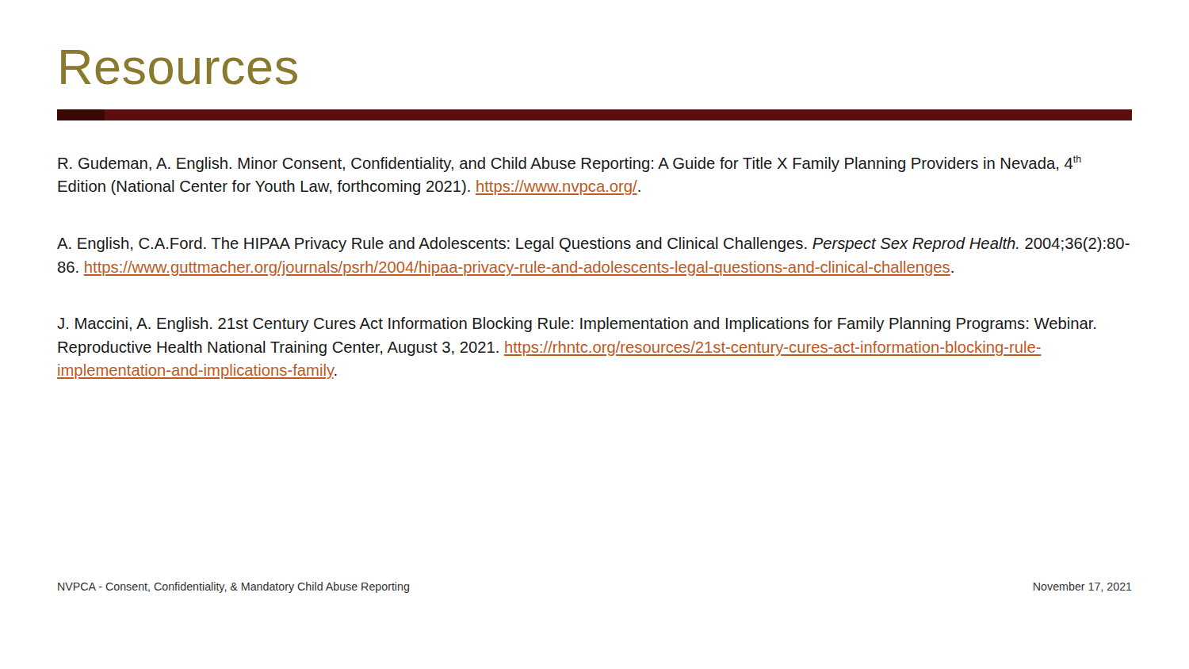Resources
R. Gudeman, A. English. Minor Consent, Confidentiality, and Child Abuse Reporting: A Guide for Title X Family Planning Providers in Nevada, 4th Edition (National Center for Youth Law, forthcoming 2021). https://www.nvpca.org/.
A. English, C.A.Ford. The HIPAA Privacy Rule and Adolescents: Legal Questions and Clinical Challenges. Perspect Sex Reprod Health. 2004;36(2):80-86. https://www.guttmacher.org/journals/psrh/2004/hipaa-privacy-rule-and-adolescents-legal-questions-and-clinical-challenges.
J. Maccini, A. English. 21st Century Cures Act Information Blocking Rule: Implementation and Implications for Family Planning Programs: Webinar. Reproductive Health National Training Center, August 3, 2021. https://rhntc.org/resources/21st-century-cures-act-information-blocking-rule-implementation-and-implications-family.
NVPCA - Consent, Confidentiality, & Mandatory Child Abuse Reporting November 17, 2021